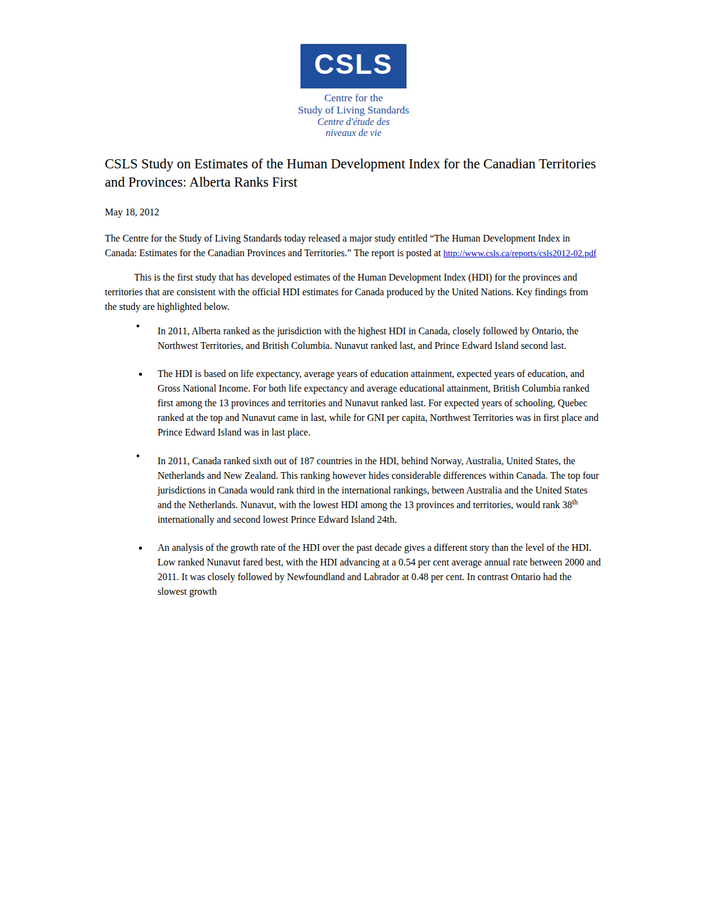CSLS
Centre for the
Study of Living Standards
Centre d'étude des
niveaux de vie
CSLS Study on Estimates of the Human Development Index for the Canadian Territories and Provinces: Alberta Ranks First
May 18, 2012
The Centre for the Study of Living Standards today released a major study entitled “The Human Development Index in Canada: Estimates for the Canadian Provinces and Territories.” The report is posted at http://www.csls.ca/reports/csls2012-02.pdf
This is the first study that has developed estimates of the Human Development Index (HDI) for the provinces and territories that are consistent with the official HDI estimates for Canada produced by the United Nations. Key findings from the study are highlighted below.
In 2011, Alberta ranked as the jurisdiction with the highest HDI in Canada, closely followed by Ontario, the Northwest Territories, and British Columbia. Nunavut ranked last, and Prince Edward Island second last.
The HDI is based on life expectancy, average years of education attainment, expected years of education, and Gross National Income. For both life expectancy and average educational attainment, British Columbia ranked first among the 13 provinces and territories and Nunavut ranked last. For expected years of schooling, Quebec ranked at the top and Nunavut came in last, while for GNI per capita, Northwest Territories was in first place and Prince Edward Island was in last place.
In 2011, Canada ranked sixth out of 187 countries in the HDI, behind Norway, Australia, United States, the Netherlands and New Zealand. This ranking however hides considerable differences within Canada. The top four jurisdictions in Canada would rank third in the international rankings, between Australia and the United States and the Netherlands. Nunavut, with the lowest HDI among the 13 provinces and territories, would rank 38th internationally and second lowest Prince Edward Island 24th.
An analysis of the growth rate of the HDI over the past decade gives a different story than the level of the HDI. Low ranked Nunavut fared best, with the HDI advancing at a 0.54 per cent average annual rate between 2000 and 2011. It was closely followed by Newfoundland and Labrador at 0.48 per cent. In contrast Ontario had the slowest growth